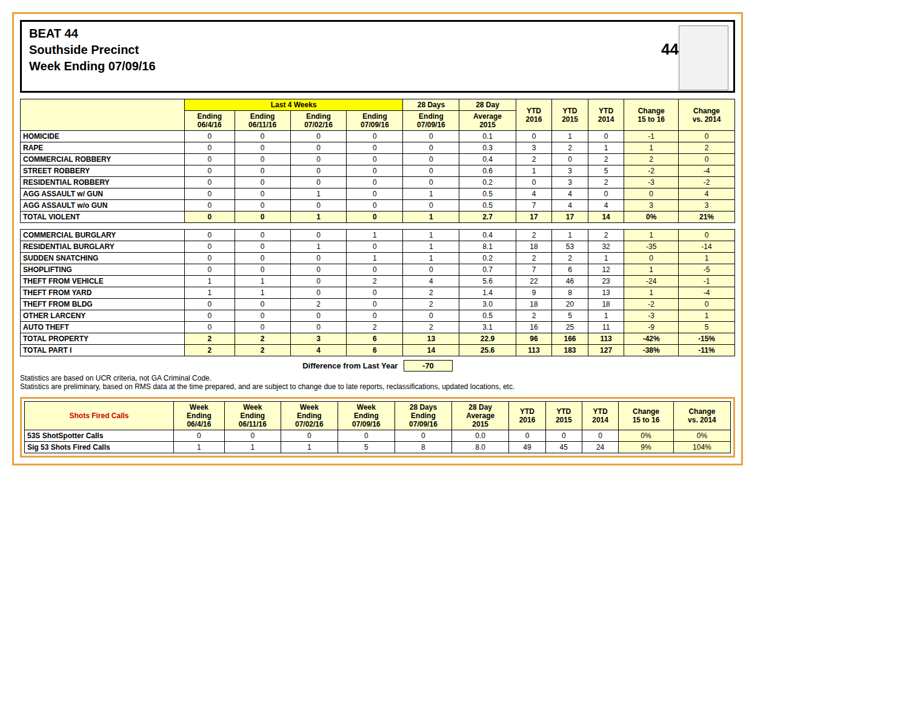BEAT 44
Southside Precinct
Week Ending 07/09/16
44
| | Last 4 Weeks | 28 Days | 28 Day | YTD 2016 | YTD 2015 | YTD 2014 | Change 15 to 16 | Change vs. 2014 |
| --- | --- | --- | --- | --- | --- | --- | --- | --- |
| Ending 06/4/16 | Ending 06/11/16 | Ending 07/02/16 | Ending 07/09/16 | Ending 07/09/16 | Average 2015 |
| HOMICIDE | 0 | 0 | 0 | 0 | 0 | 0.1 | 0 | 1 | 0 | -1 | 0 |
| RAPE | 0 | 0 | 0 | 0 | 0 | 0.3 | 3 | 2 | 1 | 1 | 2 |
| COMMERCIAL ROBBERY | 0 | 0 | 0 | 0 | 0 | 0.4 | 2 | 0 | 2 | 2 | 0 |
| STREET ROBBERY | 0 | 0 | 0 | 0 | 0 | 0.6 | 1 | 3 | 5 | -2 | -4 |
| RESIDENTIAL ROBBERY | 0 | 0 | 0 | 0 | 0 | 0.2 | 0 | 3 | 2 | -3 | -2 |
| AGG ASSAULT w/ GUN | 0 | 0 | 1 | 0 | 1 | 0.5 | 4 | 4 | 0 | 0 | 4 |
| AGG ASSAULT w/o GUN | 0 | 0 | 0 | 0 | 0 | 0.5 | 7 | 4 | 4 | 3 | 3 |
| TOTAL VIOLENT | 0 | 0 | 1 | 0 | 1 | 2.7 | 17 | 17 | 14 | 0% | 21% |
| COMMERCIAL BURGLARY | 0 | 0 | 0 | 1 | 1 | 0.4 | 2 | 1 | 2 | 1 | 0 |
| RESIDENTIAL BURGLARY | 0 | 0 | 1 | 0 | 1 | 8.1 | 18 | 53 | 32 | -35 | -14 |
| SUDDEN SNATCHING | 0 | 0 | 0 | 1 | 1 | 0.2 | 2 | 2 | 1 | 0 | 1 |
| SHOPLIFTING | 0 | 0 | 0 | 0 | 0 | 0.7 | 7 | 6 | 12 | 1 | -5 |
| THEFT FROM VEHICLE | 1 | 1 | 0 | 2 | 4 | 5.6 | 22 | 46 | 23 | -24 | -1 |
| THEFT FROM YARD | 1 | 1 | 0 | 0 | 2 | 1.4 | 9 | 8 | 13 | 1 | -4 |
| THEFT FROM BLDG | 0 | 0 | 2 | 0 | 2 | 3.0 | 18 | 20 | 18 | -2 | 0 |
| OTHER LARCENY | 0 | 0 | 0 | 0 | 0 | 0.5 | 2 | 5 | 1 | -3 | 1 |
| AUTO THEFT | 0 | 0 | 0 | 2 | 2 | 3.1 | 16 | 25 | 11 | -9 | 5 |
| TOTAL PROPERTY | 2 | 2 | 3 | 6 | 13 | 22.9 | 96 | 166 | 113 | -42% | -15% |
| TOTAL PART I | 2 | 2 | 4 | 6 | 14 | 25.6 | 113 | 183 | 127 | -38% | -11% |
Difference from Last Year -70
Statistics are based on UCR criteria, not GA Criminal Code.
Statistics are preliminary, based on RMS data at the time prepared, and are subject to change due to late reports, reclassifications, updated locations, etc.
| Shots Fired Calls | Week Ending 06/4/16 | Week Ending 06/11/16 | Week Ending 07/02/16 | Week Ending 07/09/16 | 28 Days Ending 07/09/16 | 28 Day Average 2015 | YTD 2016 | YTD 2015 | YTD 2014 | Change 15 to 16 | Change vs. 2014 |
| --- | --- | --- | --- | --- | --- | --- | --- | --- | --- | --- | --- |
| 53S ShotSpotter Calls | 0 | 0 | 0 | 0 | 0 | 0.0 | 0 | 0 | 0 | 0% | 0% |
| Sig 53 Shots Fired Calls | 1 | 1 | 1 | 5 | 8 | 8.0 | 49 | 45 | 24 | 9% | 104% |